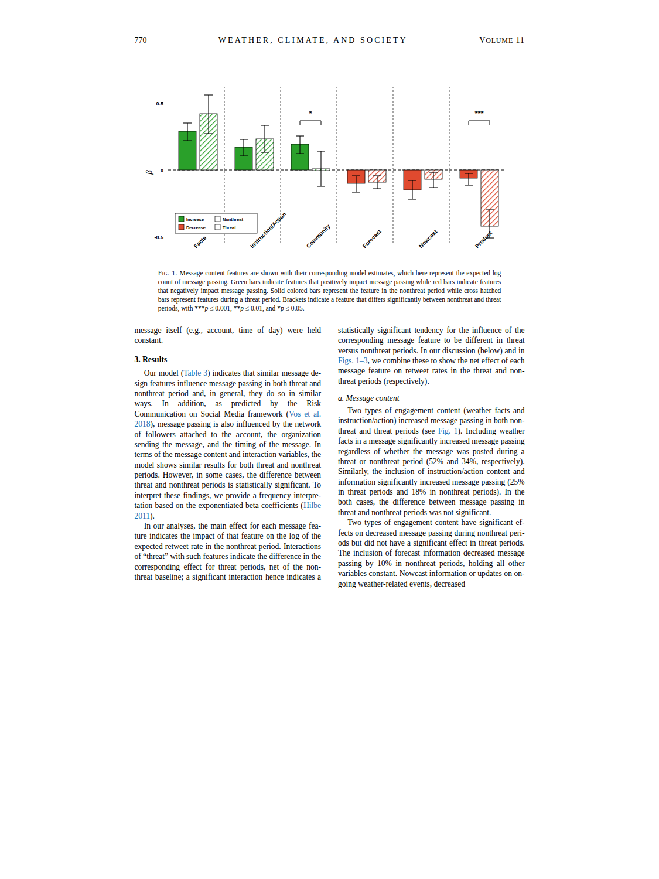770 WEATHER, CLIMATE, AND SOCIETY VOLUME 11
0.5 0 -0.5 β * *** Increase Nonthreat Decrease Threat Facts Instruction/Action Community Forecast Nowcast Product
Fig. 1. Message content features are shown with their corresponding model estimates, which here represent the expected log count of message passing. Green bars indicate features that positively impact message passing while red bars indicate features that negatively impact message passing. Solid colored bars represent the feature in the nonthreat period while cross-hatched bars represent features during a threat period. Brackets indicate a feature that differs significantly between nonthreat and threat periods, with ***p ≤ 0.001, **p ≤ 0.01, and *p ≤ 0.05.
message itself (e.g., account, time of day) were held constant.
3. Results
Our model (Table 3) indicates that similar message design features influence message passing in both threat and nonthreat period and, in general, they do so in similar ways. In addition, as predicted by the Risk Communication on Social Media framework (Vos et al. 2018), message passing is also influenced by the network of followers attached to the account, the organization sending the message, and the timing of the message. In terms of the message content and interaction variables, the model shows similar results for both threat and nonthreat periods. However, in some cases, the difference between threat and nonthreat periods is statistically significant. To interpret these findings, we provide a frequency interpretation based on the exponentiated beta coefficients (Hilbe 2011).
In our analyses, the main effect for each message feature indicates the impact of that feature on the log of the expected retweet rate in the nonthreat period. Interactions of “threat” with such features indicate the difference in the corresponding effect for threat periods, net of the nonthreat baseline; a significant interaction hence indicates a statistically significant tendency for the influence of the corresponding message feature to be different in threat versus nonthreat periods. In our discussion (below) and in Figs. 1–3, we combine these to show the net effect of each message feature on retweet rates in the threat and nonthreat periods (respectively).
a. Message content
Two types of engagement content (weather facts and instruction/action) increased message passing in both nonthreat and threat periods (see Fig. 1). Including weather facts in a message significantly increased message passing regardless of whether the message was posted during a threat or nonthreat period (52% and 34%, respectively). Similarly, the inclusion of instruction/action content and information significantly increased message passing (25% in threat periods and 18% in nonthreat periods). In the both cases, the difference between message passing in threat and nonthreat periods was not significant.
Two types of engagement content have significant effects on decreased message passing during nonthreat periods but did not have a significant effect in threat periods. The inclusion of forecast information decreased message passing by 10% in nonthreat periods, holding all other variables constant. Nowcast information or updates on ongoing weather-related events, decreased